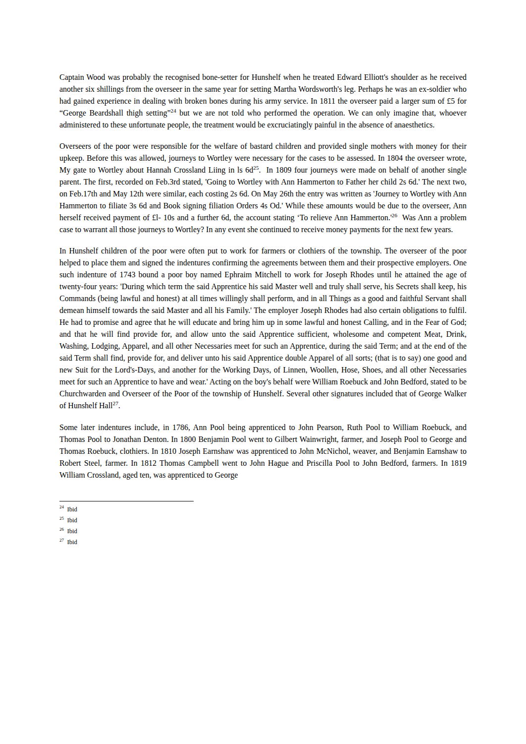Captain Wood was probably the recognised bone-setter for Hunshelf when he treated Edward Elliott's shoulder as he received another six shillings from the overseer in the same year for setting Martha Wordsworth's leg. Perhaps he was an ex-soldier who had gained experience in dealing with broken bones during his army service. In 1811 the overseer paid a larger sum of £5 for “George Beardshall thigh setting”24 but we are not told who performed the operation. We can only imagine that, whoever administered to these unfortunate people, the treatment would be excruciatingly painful in the absence of anaesthetics.
Overseers of the poor were responsible for the welfare of bastard children and provided single mothers with money for their upkeep. Before this was allowed, journeys to Wortley were necessary for the cases to be assessed. In 1804 the overseer wrote, My gate to Wortley about Hannah Crossland Liing in ls 6d25. In 1809 four journeys were made on behalf of another single parent. The first, recorded on Feb.3rd stated, 'Going to Wortley with Ann Hammerton to Father her child 2s 6d.' The next two, on Feb.17th and May 12th were similar, each costing 2s 6d. On May 26th the entry was written as 'Journey to Wortley with Ann Hammerton to filiate 3s 6d and Book signing filiation Orders 4s Od.' While these amounts would be due to the overseer, Ann herself received payment of £l- 10s and a further 6d, the account stating ‘To relieve Ann Hammerton.'26 Was Ann a problem case to warrant all those journeys to Wortley? In any event she continued to receive money payments for the next few years.
In Hunshelf children of the poor were often put to work for farmers or clothiers of the township. The overseer of the poor helped to place them and signed the indentures confirming the agreements between them and their prospective employers. One such indenture of 1743 bound a poor boy named Ephraim Mitchell to work for Joseph Rhodes until he attained the age of twenty-four years: 'During which term the said Apprentice his said Master well and truly shall serve, his Secrets shall keep, his Commands (being lawful and honest) at all times willingly shall perform, and in all Things as a good and faithful Servant shall demean himself towards the said Master and all his Family.' The employer Joseph Rhodes had also certain obligations to fulfil. He had to promise and agree that he will educate and bring him up in some lawful and honest Calling, and in the Fear of God; and that he will find provide for, and allow unto the said Apprentice sufficient, wholesome and competent Meat, Drink, Washing, Lodging, Apparel, and all other Necessaries meet for such an Apprentice, during the said Term; and at the end of the said Term shall find, provide for, and deliver unto his said Apprentice double Apparel of all sorts; (that is to say) one good and new Suit for the Lord's-Days, and another for the Working Days, of Linnen, Woollen, Hose, Shoes, and all other Necessaries meet for such an Apprentice to have and wear.' Acting on the boy's behalf were William Roebuck and John Bedford, stated to be Churchwarden and Overseer of the Poor of the township of Hunshelf. Several other signatures included that of George Walker of Hunshelf Hall27.
Some later indentures include, in 1786, Ann Pool being apprenticed to John Pearson, Ruth Pool to William Roebuck, and Thomas Pool to Jonathan Denton. In 1800 Benjamin Pool went to Gilbert Wainwright, farmer, and Joseph Pool to George and Thomas Roebuck, clothiers. In 1810 Joseph Earnshaw was apprenticed to John McNichol, weaver, and Benjamin Earnshaw to Robert Steel, farmer. In 1812 Thomas Campbell went to John Hague and Priscilla Pool to John Bedford, farmers. In 1819 William Crossland, aged ten, was apprenticed to George
24 Ibid
25 Ibid
26 Ibid
27 Ibid